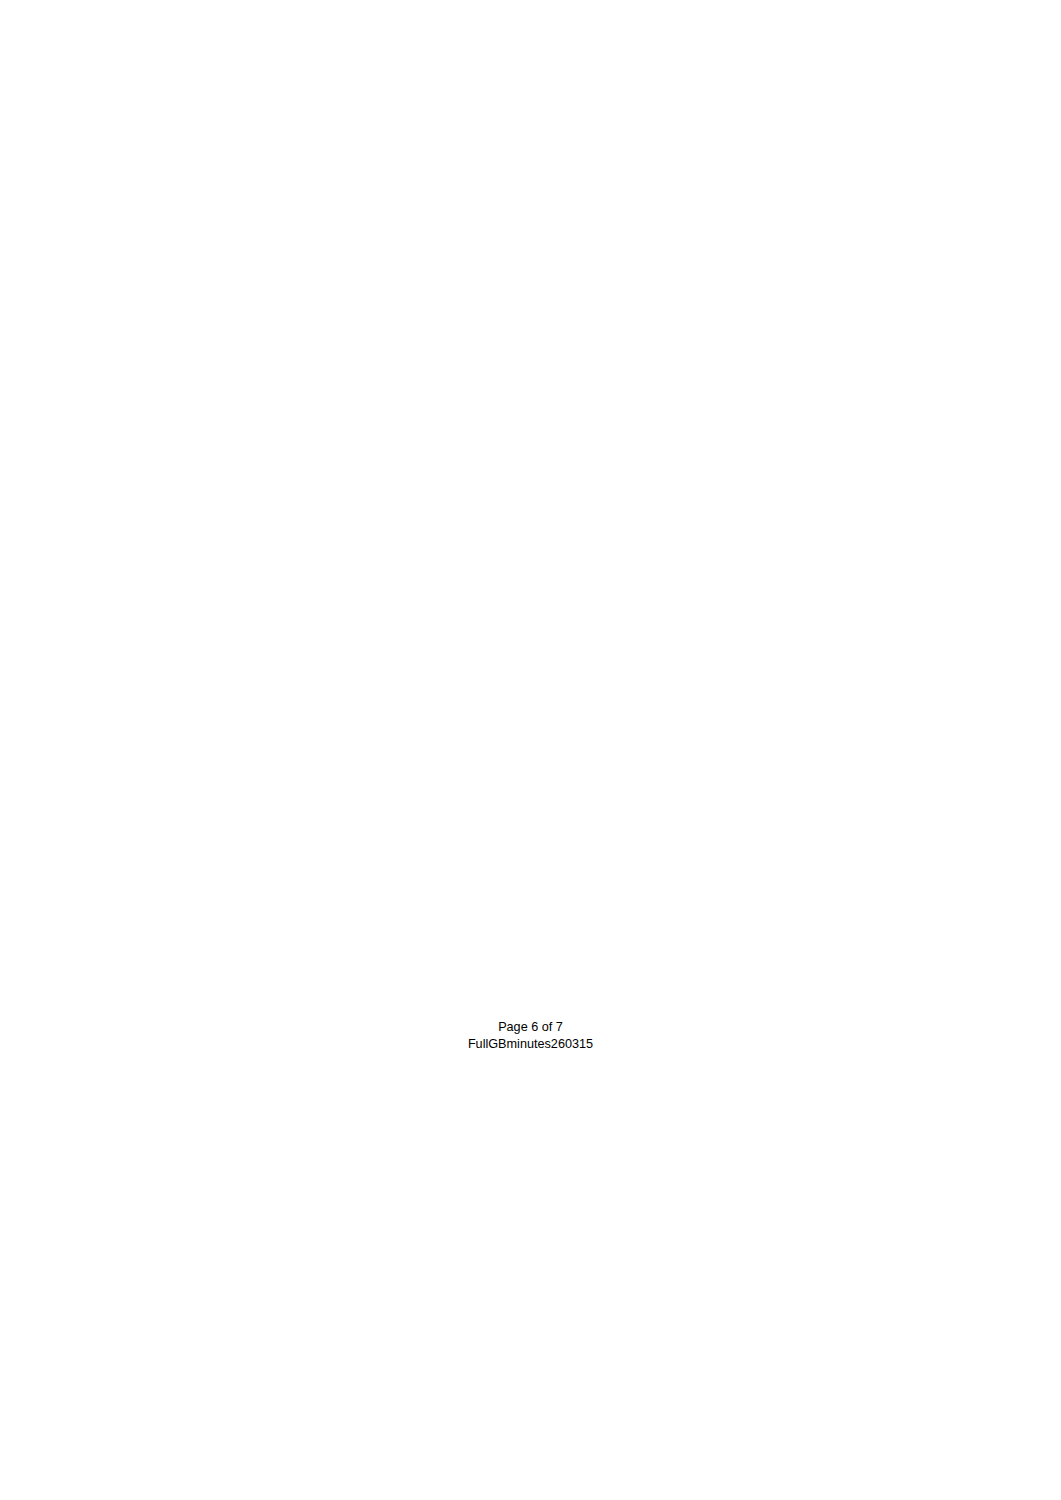Page 6 of 7
FullGBminutes260315